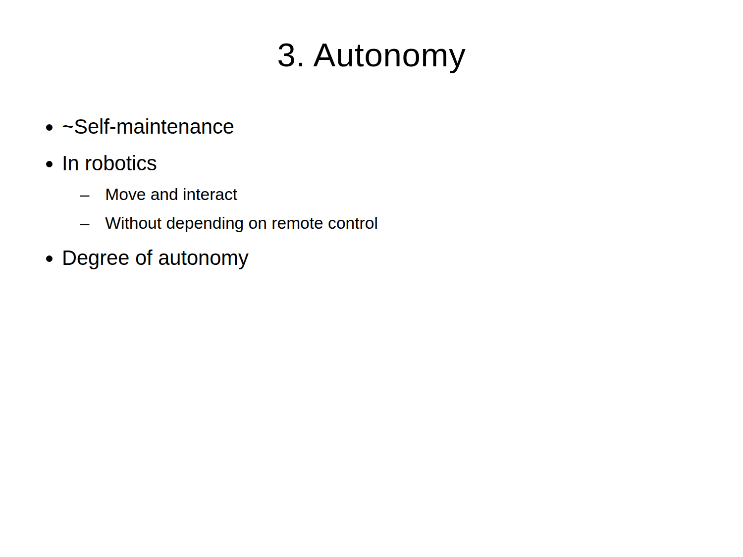3. Autonomy
~Self-maintenance
In robotics
Move and interact
Without depending on remote control
Degree of autonomy